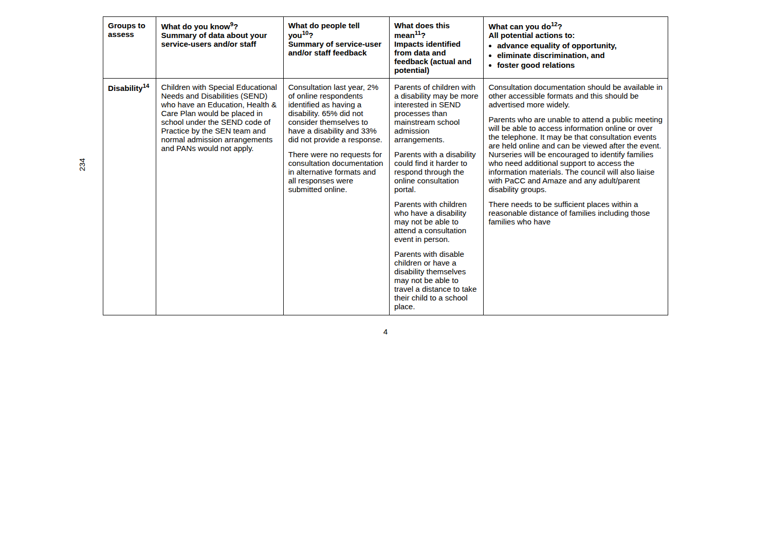234
| Groups to assess | What do you know 9 ? Summary of data about your service-users and/or staff | What do people tell you 10 ? Summary of service-user and/or staff feedback | What does this mean 11 ? Impacts identified from data and feedback (actual and potential) | What can you do 12 ? All potential actions to: advance equality of opportunity, eliminate discrimination, and foster good relations |
| --- | --- | --- | --- | --- |
| Disability 14 | Children with Special Educational Needs and Disabilities (SEND) who have an Education, Health & Care Plan would be placed in school under the SEND code of Practice by the SEN team and normal admission arrangements and PANs would not apply. | Consultation last year, 2% of online respondents identified as having a disability. 65% did not consider themselves to have a disability and 33% did not provide a response. There were no requests for consultation documentation in alternative formats and all responses were submitted online. | Parents of children with a disability may be more interested in SEND processes than mainstream school admission arrangements. Parents with a disability could find it harder to respond through the online consultation portal. Parents with children who have a disability may not be able to attend a consultation event in person. Parents with disable children or have a disability themselves may not be able to travel a distance to take their child to a school place. | Consultation documentation should be available in other accessible formats and this should be advertised more widely. Parents who are unable to attend a public meeting will be able to access information online or over the telephone. It may be that consultation events are held online and can be viewed after the event. Nurseries will be encouraged to identify families who need additional support to access the information materials. The council will also liaise with PaCC and Amaze and any adult/parent disability groups. There needs to be sufficient places within a reasonable distance of families including those families who have |
4